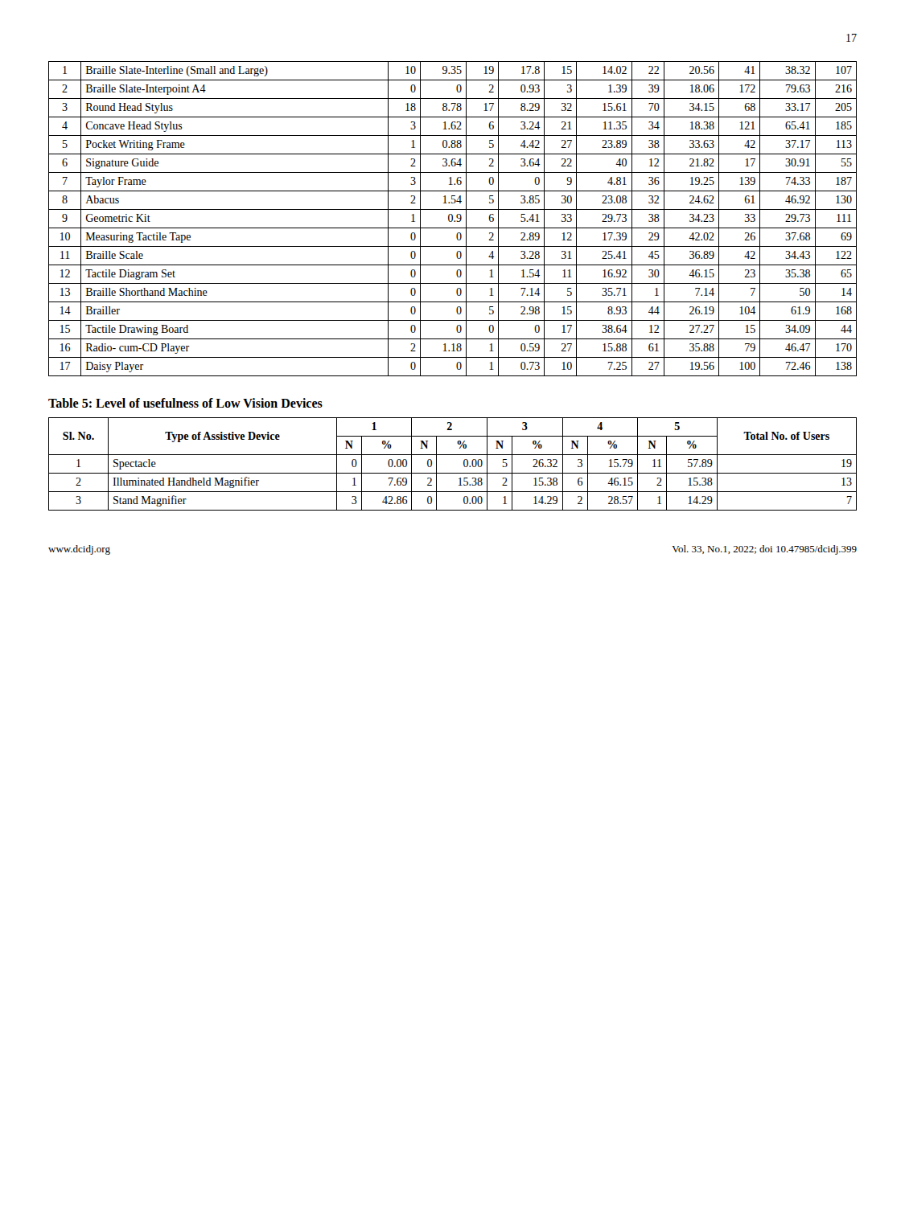17
| 1 | Braille Slate-Interline (Small and Large) | 10 | 9.35 | 19 | 17.8 | 15 | 14.02 | 22 | 20.56 | 41 | 38.32 | 107 |
| 2 | Braille Slate-Interpoint A4 | 0 | 0 | 2 | 0.93 | 3 | 1.39 | 39 | 18.06 | 172 | 79.63 | 216 |
| 3 | Round Head Stylus | 18 | 8.78 | 17 | 8.29 | 32 | 15.61 | 70 | 34.15 | 68 | 33.17 | 205 |
| 4 | Concave Head Stylus | 3 | 1.62 | 6 | 3.24 | 21 | 11.35 | 34 | 18.38 | 121 | 65.41 | 185 |
| 5 | Pocket Writing Frame | 1 | 0.88 | 5 | 4.42 | 27 | 23.89 | 38 | 33.63 | 42 | 37.17 | 113 |
| 6 | Signature Guide | 2 | 3.64 | 2 | 3.64 | 22 | 40 | 12 | 21.82 | 17 | 30.91 | 55 |
| 7 | Taylor Frame | 3 | 1.6 | 0 | 0 | 9 | 4.81 | 36 | 19.25 | 139 | 74.33 | 187 |
| 8 | Abacus | 2 | 1.54 | 5 | 3.85 | 30 | 23.08 | 32 | 24.62 | 61 | 46.92 | 130 |
| 9 | Geometric Kit | 1 | 0.9 | 6 | 5.41 | 33 | 29.73 | 38 | 34.23 | 33 | 29.73 | 111 |
| 10 | Measuring Tactile Tape | 0 | 0 | 2 | 2.89 | 12 | 17.39 | 29 | 42.02 | 26 | 37.68 | 69 |
| 11 | Braille Scale | 0 | 0 | 4 | 3.28 | 31 | 25.41 | 45 | 36.89 | 42 | 34.43 | 122 |
| 12 | Tactile Diagram Set | 0 | 0 | 1 | 1.54 | 11 | 16.92 | 30 | 46.15 | 23 | 35.38 | 65 |
| 13 | Braille Shorthand Machine | 0 | 0 | 1 | 7.14 | 5 | 35.71 | 1 | 7.14 | 7 | 50 | 14 |
| 14 | Brailler | 0 | 0 | 5 | 2.98 | 15 | 8.93 | 44 | 26.19 | 104 | 61.9 | 168 |
| 15 | Tactile Drawing Board | 0 | 0 | 0 | 0 | 17 | 38.64 | 12 | 27.27 | 15 | 34.09 | 44 |
| 16 | Radio- cum-CD Player | 2 | 1.18 | 1 | 0.59 | 27 | 15.88 | 61 | 35.88 | 79 | 46.47 | 170 |
| 17 | Daisy Player | 0 | 0 | 1 | 0.73 | 10 | 7.25 | 27 | 19.56 | 100 | 72.46 | 138 |
Table 5: Level of usefulness of Low Vision Devices
| Sl. No. | Type of Assistive Device | 1 | 2 | 3 | 4 | 5 | Total No. of Users |
| --- | --- | --- | --- | --- | --- | --- | --- |
| N | % | N | % | N | % | N | % | N | % |
| 1 | Spectacle | 0 | 0.00 | 0 | 0.00 | 5 | 26.32 | 3 | 15.79 | 11 | 57.89 | 19 |
| 2 | Illuminated Handheld Magnifier | 1 | 7.69 | 2 | 15.38 | 2 | 15.38 | 6 | 46.15 | 2 | 15.38 | 13 |
| 3 | Stand Magnifier | 3 | 42.86 | 0 | 0.00 | 1 | 14.29 | 2 | 28.57 | 1 | 14.29 | 7 |
www.dcidj.org Vol. 33, No.1, 2022; doi 10.47985/dcidj.399